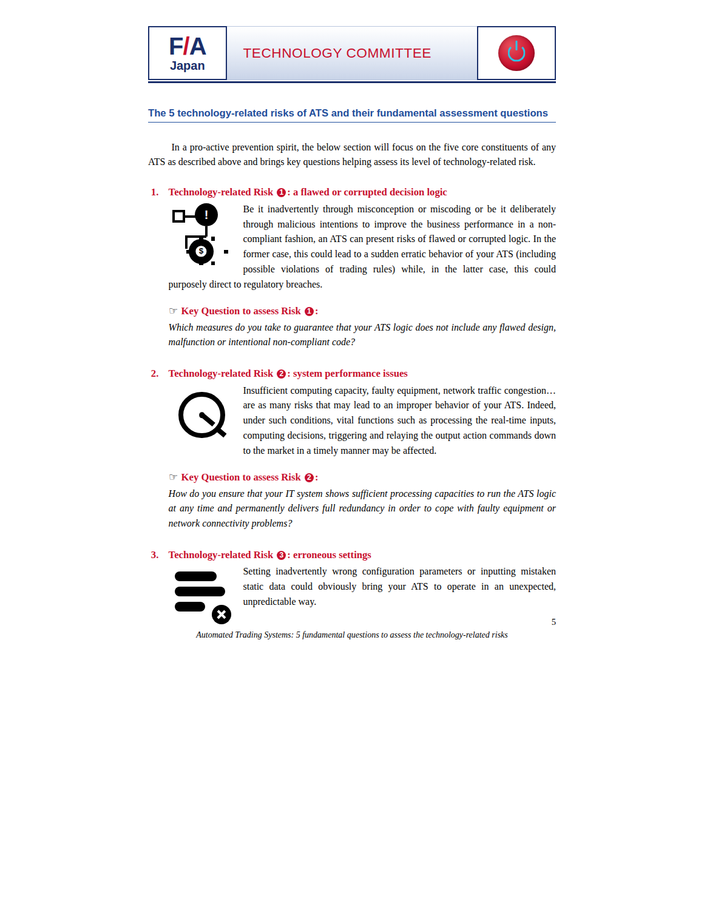F/A
Japan
TECHNOLOGY COMMITTEE
The 5 technology-related risks of ATS and their fundamental assessment questions
In a pro-active prevention spirit, the below section will focus on the five core constituents of any ATS as described above and brings key questions helping assess its level of technology-related risk.
Technology-related Risk 1: a flawed or corrupted decision logic
Be it inadvertently through misconception or miscoding or be it deliberately through malicious intentions to improve the business performance in a non-compliant fashion, an ATS can present risks of flawed or corrupted logic. In the former case, this could lead to a sudden erratic behavior of your ATS (including possible violations of trading rules) while, in the latter case, this could purposely direct to regulatory breaches.
☞Key Question to assess Risk 1:
Which measures do you take to guarantee that your ATS logic does not include any flawed design, malfunction or intentional non-compliant code?
Technology-related Risk 2: system performance issues
Insufficient computing capacity, faulty equipment, network traffic congestion… are as many risks that may lead to an improper behavior of your ATS. Indeed, under such conditions, vital functions such as processing the real-time inputs, computing decisions, triggering and relaying the output action commands down to the market in a timely manner may be affected.
☞Key Question to assess Risk 2:
How do you ensure that your IT system shows sufficient processing capacities to run the ATS logic at any time and permanently delivers full redundancy in order to cope with faulty equipment or network connectivity problems?
Technology-related Risk 3: erroneous settings
Setting inadvertently wrong configuration parameters or inputting mistaken static data could obviously bring your ATS to operate in an unexpected, unpredictable way.
5
Automated Trading Systems: 5 fundamental questions to assess the technology-related risks